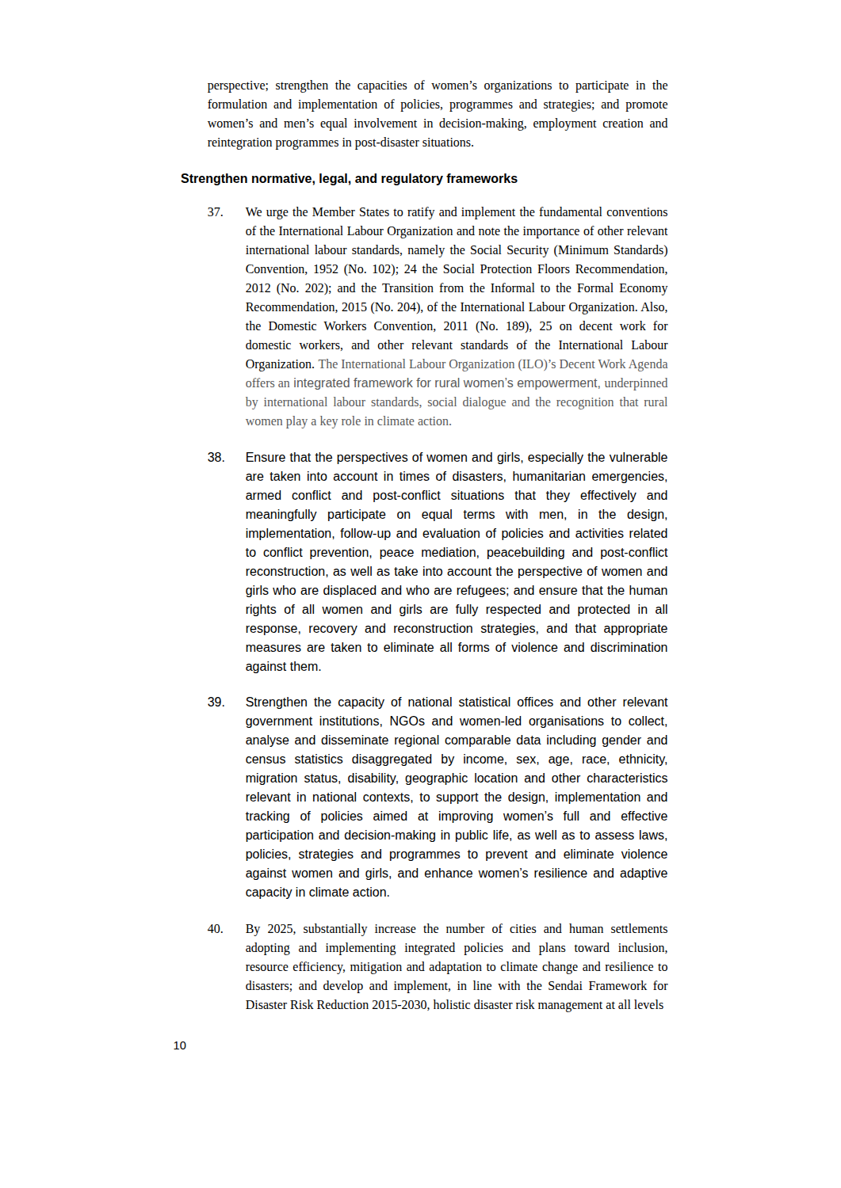perspective; strengthen the capacities of women’s organizations to participate in the formulation and implementation of policies, programmes and strategies; and promote women’s and men’s equal involvement in decision-making, employment creation and reintegration programmes in post-disaster situations.
Strengthen normative, legal, and regulatory frameworks
37. We urge the Member States to ratify and implement the fundamental conventions of the International Labour Organization and note the importance of other relevant international labour standards, namely the Social Security (Minimum Standards) Convention, 1952 (No. 102); 24 the Social Protection Floors Recommendation, 2012 (No. 202); and the Transition from the Informal to the Formal Economy Recommendation, 2015 (No. 204), of the International Labour Organization. Also, the Domestic Workers Convention, 2011 (No. 189), 25 on decent work for domestic workers, and other relevant standards of the International Labour Organization. The International Labour Organization (ILO)’s Decent Work Agenda offers an integrated framework for rural women’s empowerment, underpinned by international labour standards, social dialogue and the recognition that rural women play a key role in climate action.
38. Ensure that the perspectives of women and girls, especially the vulnerable are taken into account in times of disasters, humanitarian emergencies, armed conflict and post-conflict situations that they effectively and meaningfully participate on equal terms with men, in the design, implementation, follow-up and evaluation of policies and activities related to conflict prevention, peace mediation, peacebuilding and post-conflict reconstruction, as well as take into account the perspective of women and girls who are displaced and who are refugees; and ensure that the human rights of all women and girls are fully respected and protected in all response, recovery and reconstruction strategies, and that appropriate measures are taken to eliminate all forms of violence and discrimination against them.
39. Strengthen the capacity of national statistical offices and other relevant government institutions, NGOs and women-led organisations to collect, analyse and disseminate regional comparable data including gender and census statistics disaggregated by income, sex, age, race, ethnicity, migration status, disability, geographic location and other characteristics relevant in national contexts, to support the design, implementation and tracking of policies aimed at improving women’s full and effective participation and decision-making in public life, as well as to assess laws, policies, strategies and programmes to prevent and eliminate violence against women and girls, and enhance women’s resilience and adaptive capacity in climate action.
40. By 2025, substantially increase the number of cities and human settlements adopting and implementing integrated policies and plans toward inclusion, resource efficiency, mitigation and adaptation to climate change and resilience to disasters; and develop and implement, in line with the Sendai Framework for Disaster Risk Reduction 2015-2030, holistic disaster risk management at all levels
10